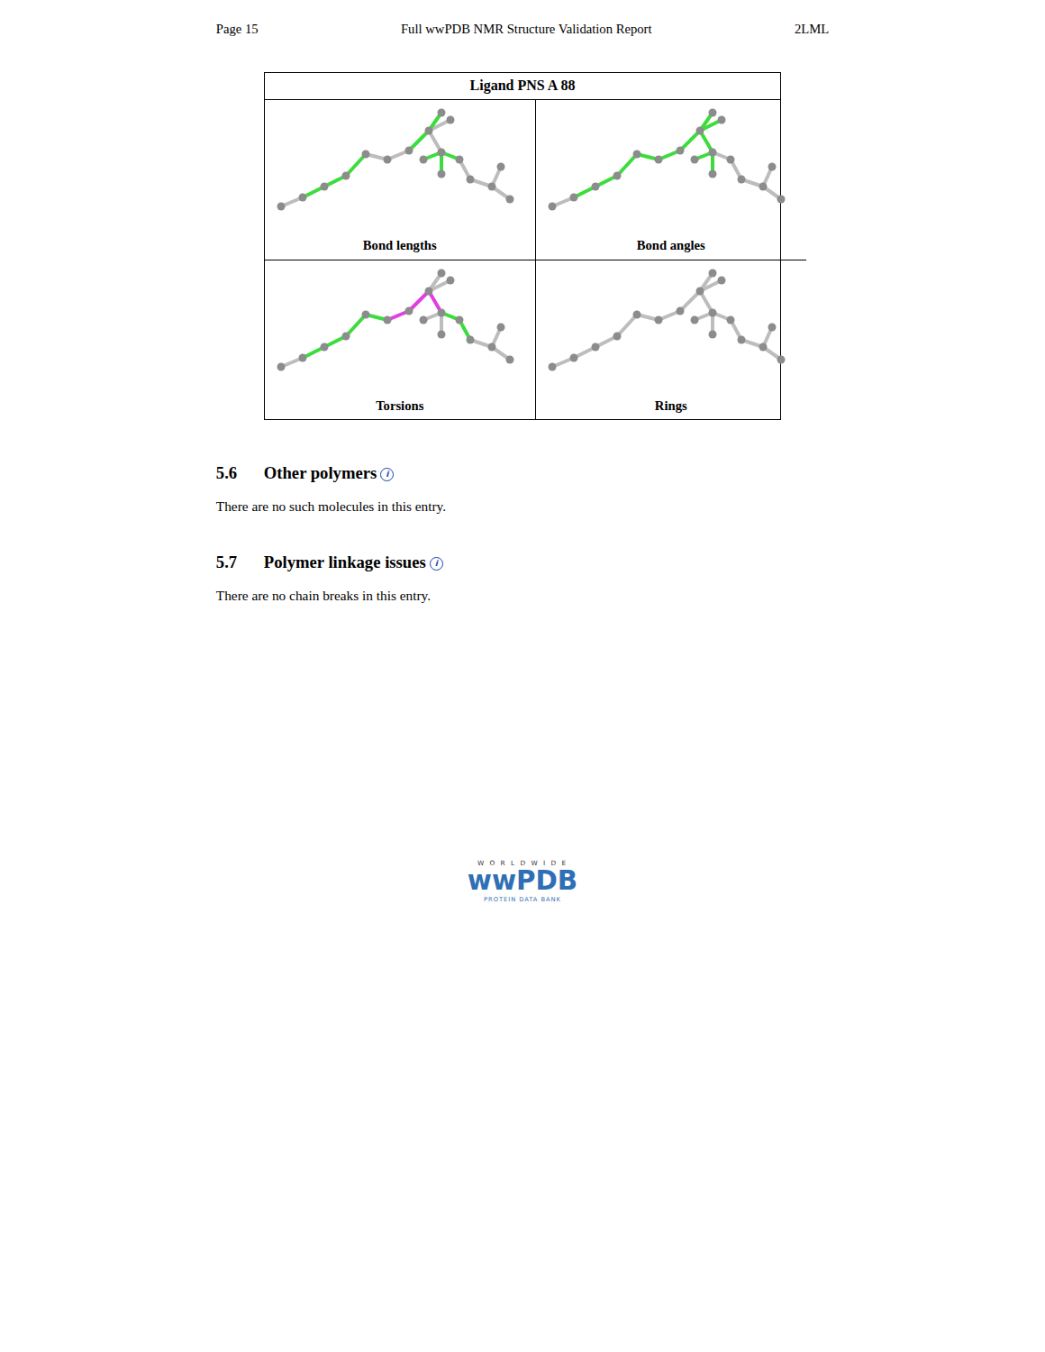Page 15
Full wwPDB NMR Structure Validation Report
2LML
Ligand PNS A 88
Bond lengths
Bond angles
Torsions
Rings
5.6 Other polymersi
There are no such molecules in this entry.
5.7 Polymer linkage issuesi
There are no chain breaks in this entry.
W O R L D W I D E
ww PDB
PROTEIN DATA BANK